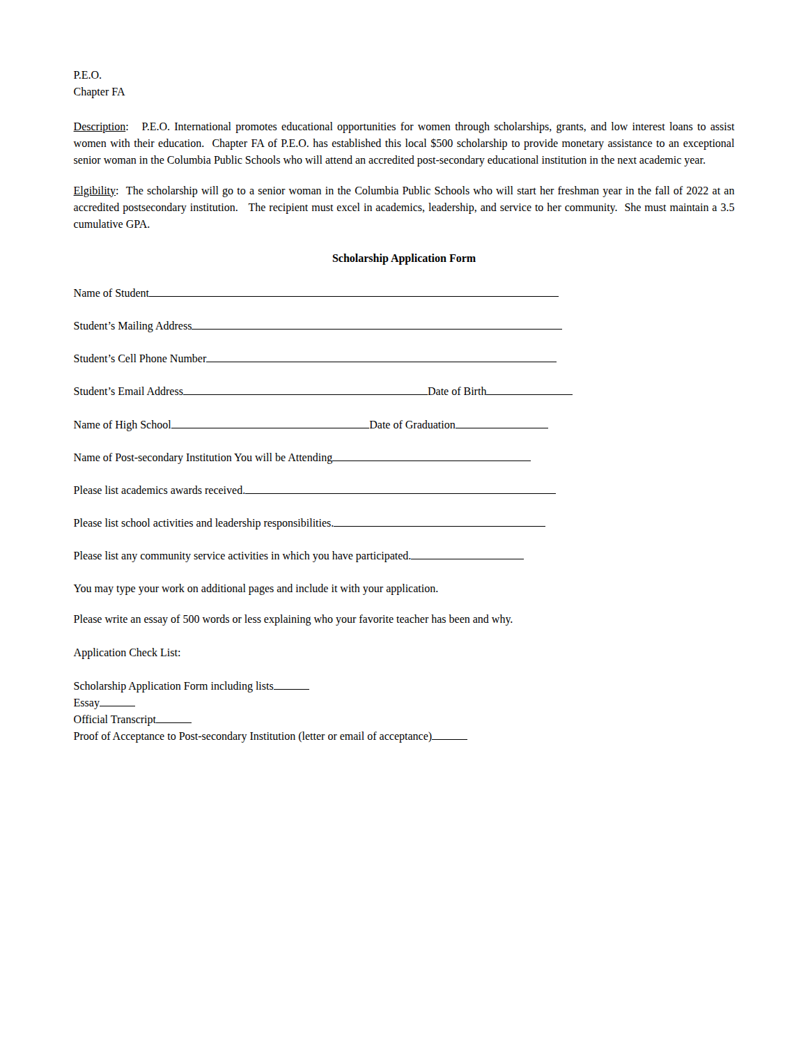P.E.O.
Chapter FA
Description: P.E.O. International promotes educational opportunities for women through scholarships, grants, and low interest loans to assist women with their education. Chapter FA of P.E.O. has established this local $500 scholarship to provide monetary assistance to an exceptional senior woman in the Columbia Public Schools who will attend an accredited post-secondary educational institution in the next academic year.
Elgibility: The scholarship will go to a senior woman in the Columbia Public Schools who will start her freshman year in the fall of 2022 at an accredited postsecondary institution. The recipient must excel in academics, leadership, and service to her community. She must maintain a 3.5 cumulative GPA.
Scholarship Application Form
Name of Student
Student’s Mailing Address
Student’s Cell Phone Number
Student’s Email Address Date of Birth
Name of High School Date of Graduation
Name of Post-secondary Institution You will be Attending
Please list academics awards received.
Please list school activities and leadership responsibilities.
Please list any community service activities in which you have participated.
You may type your work on additional pages and include it with your application.
Please write an essay of 500 words or less explaining who your favorite teacher has been and why.
Application Check List:
Scholarship Application Form including lists
Essay
Official Transcript
Proof of Acceptance to Post-secondary Institution (letter or email of acceptance)